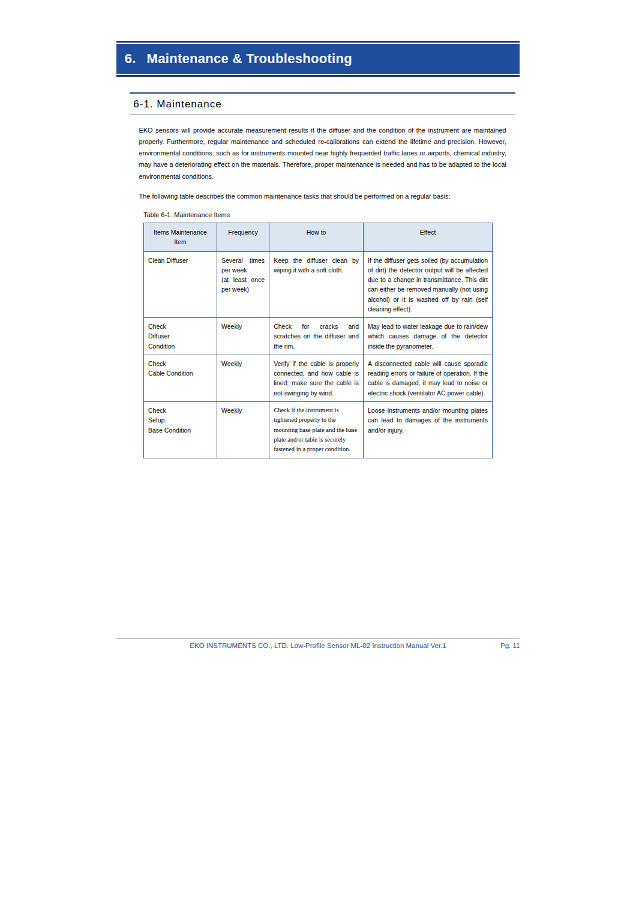6. Maintenance & Troubleshooting
6-1. Maintenance
EKO sensors will provide accurate measurement results if the diffuser and the condition of the instrument are maintained properly. Furthermore, regular maintenance and scheduled re-calibrations can extend the lifetime and precision. However, environmental conditions, such as for instruments mounted near highly frequented traffic lanes or airports, chemical industry, may have a deteriorating effect on the materials. Therefore, proper maintenance is needed and has to be adapted to the local environmental conditions.
The following table describes the common maintenance tasks that should be performed on a regular basis:
Table 6-1. Maintenance Items
| Items Maintenance Item | Frequency | How to | Effect |
| --- | --- | --- | --- |
| Clean Diffuser | Several times per week (at least once per week) | Keep the diffuser clean by wiping it with a soft cloth. | If the diffuser gets soiled (by accumulation of dirt) the detector output will be affected due to a change in transmittance. This dirt can either be removed manually (not using alcohol) or it is washed off by rain (self cleaning effect). |
| Check Diffuser Condition | Weekly | Check for cracks and scratches on the diffuser and the rim. | May lead to water leakage due to rain/dew which causes damage of the detector inside the pyranometer. |
| Check Cable Condition | Weekly | Verify if the cable is properly connected, and how cable is lined; make sure the cable is not swinging by wind. | A disconnected cable will cause sporadic reading errors or failure of operation. If the cable is damaged, it may lead to noise or electric shock (ventilator AC power cable). |
| Check Setup Base Condition | Weekly | Check if the instrument is tightened properly to the mounting base plate and the base plate and/or table is securely fastened in a proper condition. | Loose instruments and/or mounting plates can lead to damages of the instruments and/or injury. |
EKO INSTRUMENTS CO., LTD. Low-Profile Sensor ML-02 Instruction Manual Ver.1 Pg. 11